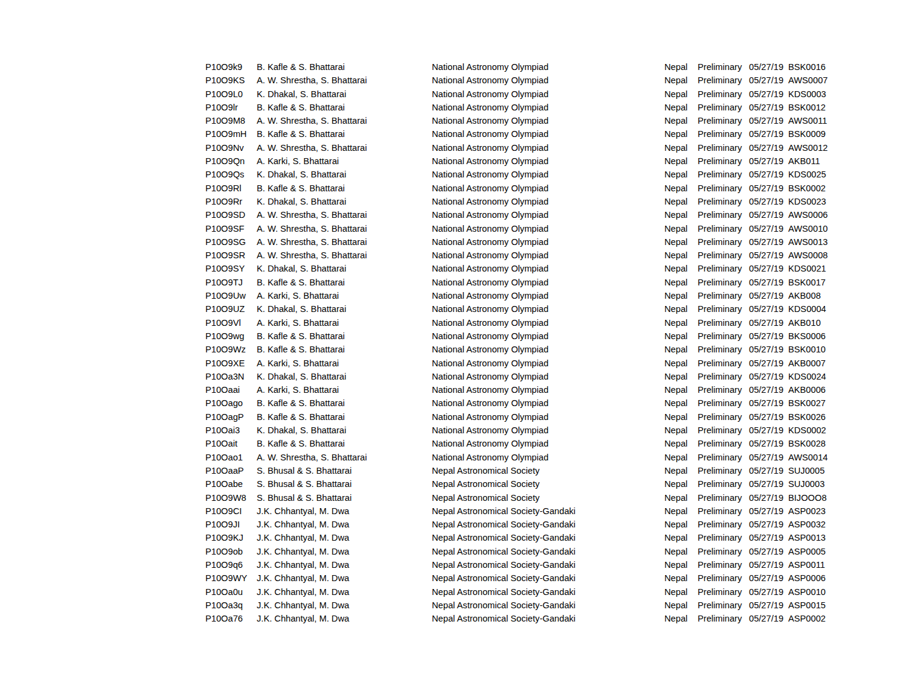| P10O9k9 | B. Kafle & S. Bhattarai | National Astronomy Olympiad | Nepal | Preliminary | 05/27/19 | BSK0016 |
| P10O9KS | A. W. Shrestha, S. Bhattarai | National Astronomy Olympiad | Nepal | Preliminary | 05/27/19 | AWS0007 |
| P10O9L0 | K. Dhakal, S. Bhattarai | National Astronomy Olympiad | Nepal | Preliminary | 05/27/19 | KDS0003 |
| P10O9lr | B. Kafle & S. Bhattarai | National Astronomy Olympiad | Nepal | Preliminary | 05/27/19 | BSK0012 |
| P10O9M8 | A. W. Shrestha, S. Bhattarai | National Astronomy Olympiad | Nepal | Preliminary | 05/27/19 | AWS0011 |
| P10O9mH | B. Kafle & S. Bhattarai | National Astronomy Olympiad | Nepal | Preliminary | 05/27/19 | BSK0009 |
| P10O9Nv | A. W. Shrestha, S. Bhattarai | National Astronomy Olympiad | Nepal | Preliminary | 05/27/19 | AWS0012 |
| P10O9Qn | A. Karki, S. Bhattarai | National Astronomy Olympiad | Nepal | Preliminary | 05/27/19 | AKB011 |
| P10O9Qs | K. Dhakal, S. Bhattarai | National Astronomy Olympiad | Nepal | Preliminary | 05/27/19 | KDS0025 |
| P10O9Rl | B. Kafle & S. Bhattarai | National Astronomy Olympiad | Nepal | Preliminary | 05/27/19 | BSK0002 |
| P10O9Rr | K. Dhakal, S. Bhattarai | National Astronomy Olympiad | Nepal | Preliminary | 05/27/19 | KDS0023 |
| P10O9SD | A. W. Shrestha, S. Bhattarai | National Astronomy Olympiad | Nepal | Preliminary | 05/27/19 | AWS0006 |
| P10O9SF | A. W. Shrestha, S. Bhattarai | National Astronomy Olympiad | Nepal | Preliminary | 05/27/19 | AWS0010 |
| P10O9SG | A. W. Shrestha, S. Bhattarai | National Astronomy Olympiad | Nepal | Preliminary | 05/27/19 | AWS0013 |
| P10O9SR | A. W. Shrestha, S. Bhattarai | National Astronomy Olympiad | Nepal | Preliminary | 05/27/19 | AWS0008 |
| P10O9SY | K. Dhakal, S. Bhattarai | National Astronomy Olympiad | Nepal | Preliminary | 05/27/19 | KDS0021 |
| P10O9TJ | B. Kafle & S. Bhattarai | National Astronomy Olympiad | Nepal | Preliminary | 05/27/19 | BSK0017 |
| P10O9Uw | A. Karki, S. Bhattarai | National Astronomy Olympiad | Nepal | Preliminary | 05/27/19 | AKB008 |
| P10O9UZ | K. Dhakal, S. Bhattarai | National Astronomy Olympiad | Nepal | Preliminary | 05/27/19 | KDS0004 |
| P10O9Vl | A. Karki, S. Bhattarai | National Astronomy Olympiad | Nepal | Preliminary | 05/27/19 | AKB010 |
| P10O9wg | B. Kafle & S. Bhattarai | National Astronomy Olympiad | Nepal | Preliminary | 05/27/19 | BKS0006 |
| P10O9Wz | B. Kafle & S. Bhattarai | National Astronomy Olympiad | Nepal | Preliminary | 05/27/19 | BSK0010 |
| P10O9XE | A. Karki, S. Bhattarai | National Astronomy Olympiad | Nepal | Preliminary | 05/27/19 | AKB0007 |
| P10Oa3N | K. Dhakal, S. Bhattarai | National Astronomy Olympiad | Nepal | Preliminary | 05/27/19 | KDS0024 |
| P10Oaai | A. Karki, S. Bhattarai | National Astronomy Olympiad | Nepal | Preliminary | 05/27/19 | AKB0006 |
| P10Oago | B. Kafle & S. Bhattarai | National Astronomy Olympiad | Nepal | Preliminary | 05/27/19 | BSK0027 |
| P10OagP | B. Kafle & S. Bhattarai | National Astronomy Olympiad | Nepal | Preliminary | 05/27/19 | BSK0026 |
| P10Oai3 | K. Dhakal, S. Bhattarai | National Astronomy Olympiad | Nepal | Preliminary | 05/27/19 | KDS0002 |
| P10Oait | B. Kafle & S. Bhattarai | National Astronomy Olympiad | Nepal | Preliminary | 05/27/19 | BSK0028 |
| P10Oao1 | A. W. Shrestha, S. Bhattarai | National Astronomy Olympiad | Nepal | Preliminary | 05/27/19 | AWS0014 |
| P10OaaP | S. Bhusal & S. Bhattarai | Nepal Astronomical Society | Nepal | Preliminary | 05/27/19 | SUJ0005 |
| P10Oabe | S. Bhusal & S. Bhattarai | Nepal Astronomical Society | Nepal | Preliminary | 05/27/19 | SUJ0003 |
| P10O9W8 | S. Bhusal & S. Bhattarai | Nepal Astronomical Society | Nepal | Preliminary | 05/27/19 | BIJOOO8 |
| P10O9CI | J.K. Chhantyal, M. Dwa | Nepal Astronomical Society-Gandaki | Nepal | Preliminary | 05/27/19 | ASP0023 |
| P10O9JI | J.K. Chhantyal, M. Dwa | Nepal Astronomical Society-Gandaki | Nepal | Preliminary | 05/27/19 | ASP0032 |
| P10O9KJ | J.K. Chhantyal, M. Dwa | Nepal Astronomical Society-Gandaki | Nepal | Preliminary | 05/27/19 | ASP0013 |
| P10O9ob | J.K. Chhantyal, M. Dwa | Nepal Astronomical Society-Gandaki | Nepal | Preliminary | 05/27/19 | ASP0005 |
| P10O9q6 | J.K. Chhantyal, M. Dwa | Nepal Astronomical Society-Gandaki | Nepal | Preliminary | 05/27/19 | ASP0011 |
| P10O9WY | J.K. Chhantyal, M. Dwa | Nepal Astronomical Society-Gandaki | Nepal | Preliminary | 05/27/19 | ASP0006 |
| P10Oa0u | J.K. Chhantyal, M. Dwa | Nepal Astronomical Society-Gandaki | Nepal | Preliminary | 05/27/19 | ASP0010 |
| P10Oa3q | J.K. Chhantyal, M. Dwa | Nepal Astronomical Society-Gandaki | Nepal | Preliminary | 05/27/19 | ASP0015 |
| P10Oa76 | J.K. Chhantyal, M. Dwa | Nepal Astronomical Society-Gandaki | Nepal | Preliminary | 05/27/19 | ASP0002 |